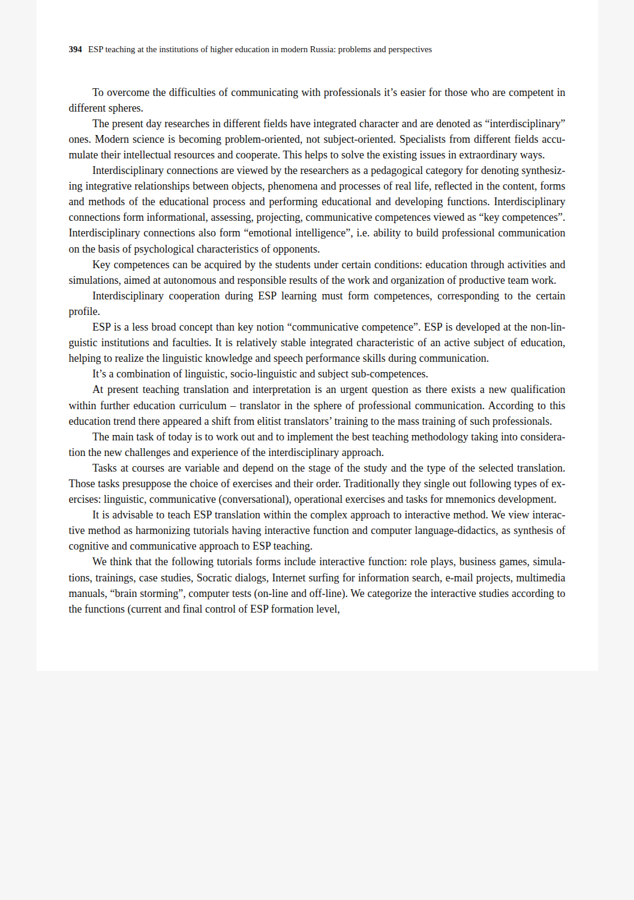394 ESP teaching at the institutions of higher education in modern Russia: problems and perspectives
To overcome the difficulties of communicating with professionals it’s easier for those who are competent in different spheres.
The present day researches in different fields have integrated character and are denoted as “interdisciplinary” ones. Modern science is becoming problem-oriented, not subject-oriented. Specialists from different fields accumulate their intellectual resources and cooperate. This helps to solve the existing issues in extraordinary ways.
Interdisciplinary connections are viewed by the researchers as a pedagogical category for denoting synthesizing integrative relationships between objects, phenomena and processes of real life, reflected in the content, forms and methods of the educational process and performing educational and developing functions. Interdisciplinary connections form informational, assessing, projecting, communicative competences viewed as “key competences”. Interdisciplinary connections also form “emotional intelligence”, i.e. ability to build professional communication on the basis of psychological characteristics of opponents.
Key competences can be acquired by the students under certain conditions: education through activities and simulations, aimed at autonomous and responsible results of the work and organization of productive team work.
Interdisciplinary cooperation during ESP learning must form competences, corresponding to the certain profile.
ESP is a less broad concept than key notion “communicative competence”. ESP is developed at the non-linguistic institutions and faculties. It is relatively stable integrated characteristic of an active subject of education, helping to realize the linguistic knowledge and speech performance skills during communication.
It’s a combination of linguistic, socio-linguistic and subject sub-competences.
At present teaching translation and interpretation is an urgent question as there exists a new qualification within further education curriculum – translator in the sphere of professional communication. According to this education trend there appeared a shift from elitist translators’ training to the mass training of such professionals.
The main task of today is to work out and to implement the best teaching methodology taking into consideration the new challenges and experience of the interdisciplinary approach.
Tasks at courses are variable and depend on the stage of the study and the type of the selected translation. Those tasks presuppose the choice of exercises and their order. Traditionally they single out following types of exercises: linguistic, communicative (conversational), operational exercises and tasks for mnemonics development.
It is advisable to teach ESP translation within the complex approach to interactive method. We view interactive method as harmonizing tutorials having interactive function and computer language-didactics, as synthesis of cognitive and communicative approach to ESP teaching.
We think that the following tutorials forms include interactive function: role plays, business games, simulations, trainings, case studies, Socratic dialogs, Internet surfing for information search, e-mail projects, multimedia manuals, “brain storming”, computer tests (on-line and off-line). We categorize the interactive studies according to the functions (current and final control of ESP formation level,